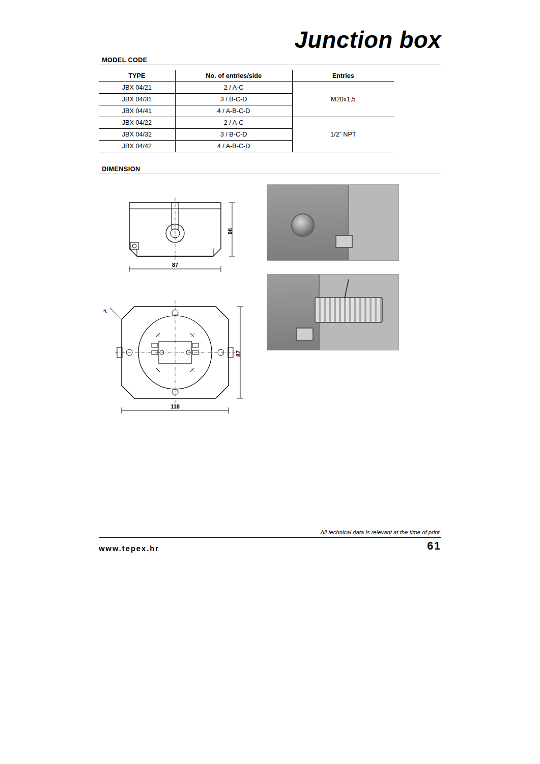Junction box
MODEL CODE
| TYPE | No. of entries/side | Entries |
| --- | --- | --- |
| JBX 04/21 | 2 / A-C | M20x1,5 |
| JBX 04/31 | 3 / B-C-D |
| JBX 04/41 | 4 / A-B-C-D |
| JBX 04/22 | 2 / A-C | 1/2” NPT |
| JBX 04/32 | 3 / B-C-D |
| JBX 04/42 | 4 / A-B-C-D |
DIMENSION
98 87 7 87 118
All technical data is relevant at the time of print.
www.tepex.hr
61